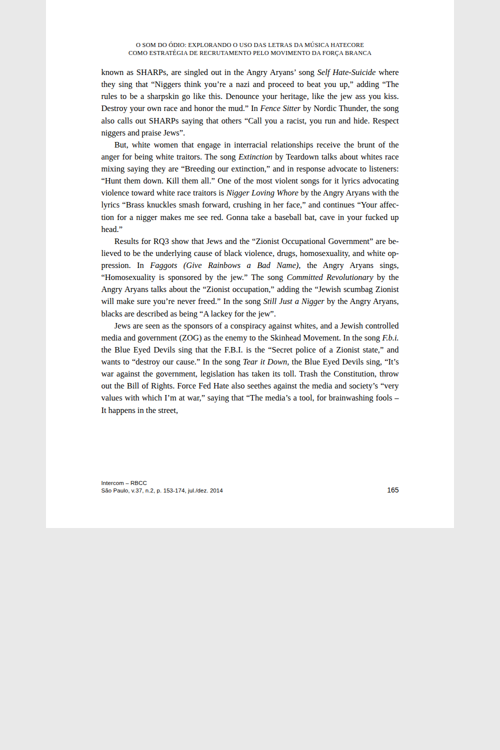O som do ódio: explorando o uso das letras da música hatecore como estratégia de recrutamento pelo movimento da força branca
known as SHARPs, are singled out in the Angry Aryans’ song Self Hate-Suicide where they sing that “Niggers think you’re a nazi and proceed to beat you up,” adding “The rules to be a sharpskin go like this. Denounce your heritage, like the jew ass you kiss. Destroy your own race and honor the mud.” In Fence Sitter by Nordic Thunder, the song also calls out SHARPs saying that others “Call you a racist, you run and hide. Respect niggers and praise Jews”.
But, white women that engage in interracial relationships receive the brunt of the anger for being white traitors. The song Extinction by Teardown talks about whites race mixing saying they are “Breeding our extinction,” and in response advocate to listeners: “Hunt them down. Kill them all.” One of the most violent songs for it lyrics advocating violence toward white race traitors is Nigger Loving Whore by the Angry Aryans with the lyrics “Brass knuckles smash forward, crushing in her face,” and continues “Your affection for a nigger makes me see red. Gonna take a baseball bat, cave in your fucked up head.”
Results for RQ3 show that Jews and the “Zionist Occupational Government” are believed to be the underlying cause of black violence, drugs, homosexuality, and white oppression. In Faggots (Give Rainbows a Bad Name), the Angry Aryans sings, “Homosexuality is sponsored by the jew.” The song Committed Revolutionary by the Angry Aryans talks about the “Zionist occupation,” adding the “Jewish scumbag Zionist will make sure you’re never freed.” In the song Still Just a Nigger by the Angry Aryans, blacks are described as being “A lackey for the jew”.
Jews are seen as the sponsors of a conspiracy against whites, and a Jewish controlled media and government (ZOG) as the enemy to the Skinhead Movement. In the song F.b.i. the Blue Eyed Devils sing that the F.B.I. is the “Secret police of a Zionist state,” and wants to “destroy our cause.” In the song Tear it Down, the Blue Eyed Devils sing, “It’s war against the government, legislation has taken its toll. Trash the Constitution, throw out the Bill of Rights. Force Fed Hate also seethes against the media and society’s “very values with which I’m at war,” saying that “The media’s a tool, for brainwashing fools – It happens in the street,
Intercom – RBCC São Paulo, v.37, n.2, p. 153-174, jul./dez. 2014
165